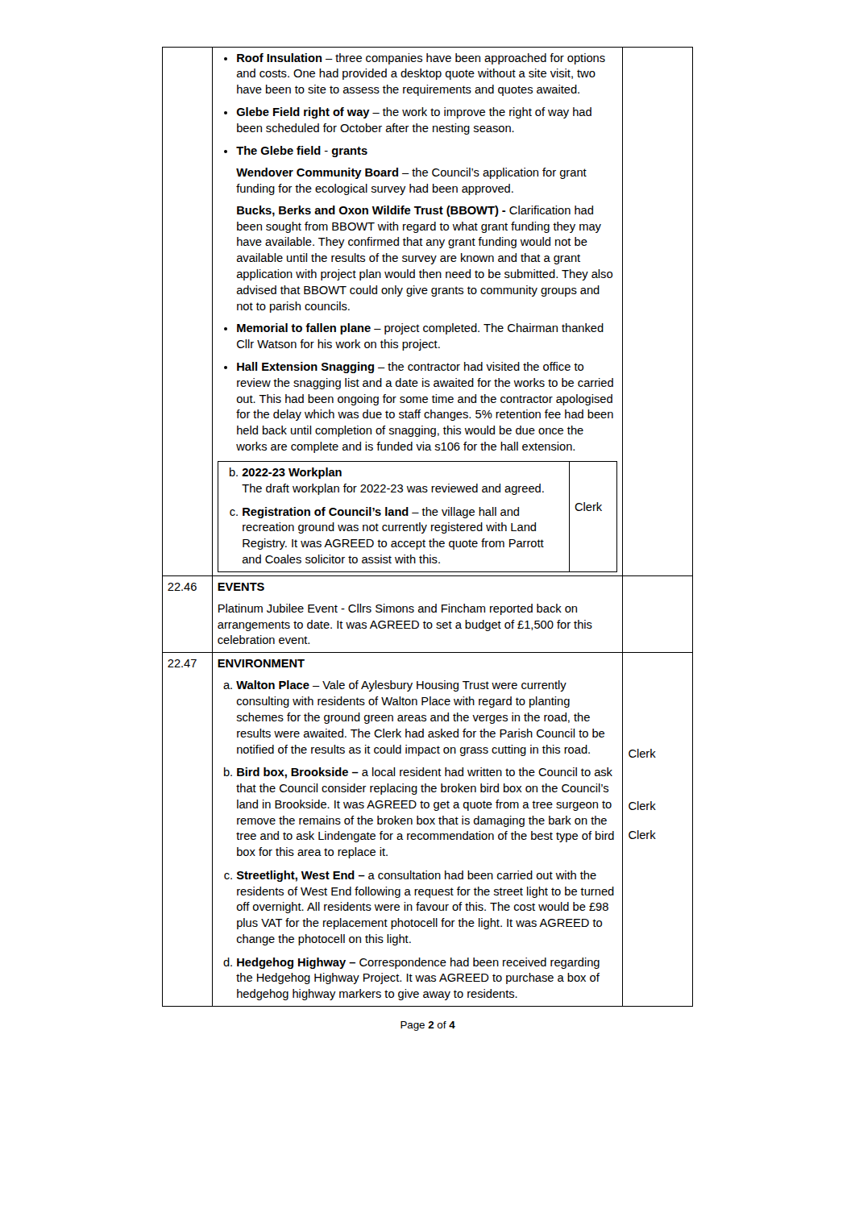| | Roof Insulation – three companies have been approached for options and costs. One had provided a desktop quote without a site visit, two have been to site to assess the requirements and quotes awaited. Glebe Field right of way – the work to improve the right of way had been scheduled for October after the nesting season. The Glebe field - grants Wendover Community Board – the Council’s application for grant funding for the ecological survey had been approved. Bucks, Berks and Oxon Wildife Trust (BBOWT) - Clarification had been sought from BBOWT with regard to what grant funding they may have available. They confirmed that any grant funding would not be available until the results of the survey are known and that a grant application with project plan would then need to be submitted. They also advised that BBOWT could only give grants to community groups and not to parish councils. Memorial to fallen plane – project completed. The Chairman thanked Cllr Watson for his work on this project. Hall Extension Snagging – the contractor had visited the office to review the snagging list and a date is awaited for the works to be carried out. This had been ongoing for some time and the contractor apologised for the delay which was due to staff changes. 5% retention fee had been held back until completion of snagging, this would be due once the works are complete and is funded via s106 for the hall extension. / 2022-23 Workplan The draft workplan for 2022-23 was reviewed and agreed. Registration of Council’s land – the village hall and recreation ground was not currently registered with Land Registry. It was AGREED to accept the quote from Parrott and Coales solicitor to assist with this. / Clerk / | |
| 22.46 | EVENTS Platinum Jubilee Event - Cllrs Simons and Fincham reported back on arrangements to date. It was AGREED to set a budget of £1,500 for this celebration event. | |
| 22.47 | ENVIRONMENT Walton Place – Vale of Aylesbury Housing Trust were currently consulting with residents of Walton Place with regard to planting schemes for the ground green areas and the verges in the road, the results were awaited. The Clerk had asked for the Parish Council to be notified of the results as it could impact on grass cutting in this road. Bird box, Brookside – a local resident had written to the Council to ask that the Council consider replacing the broken bird box on the Council’s land in Brookside. It was AGREED to get a quote from a tree surgeon to remove the remains of the broken box that is damaging the bark on the tree and to ask Lindengate for a recommendation of the best type of bird box for this area to replace it. Streetlight, West End – a consultation had been carried out with the residents of West End following a request for the street light to be turned off overnight. All residents were in favour of this. The cost would be £98 plus VAT for the replacement photocell for the light. It was AGREED to change the photocell on this light. Hedgehog Highway – Correspondence had been received regarding the Hedgehog Highway Project. It was AGREED to purchase a box of hedgehog highway markers to give away to residents. | Clerk Clerk Clerk |
Page 2 of 4